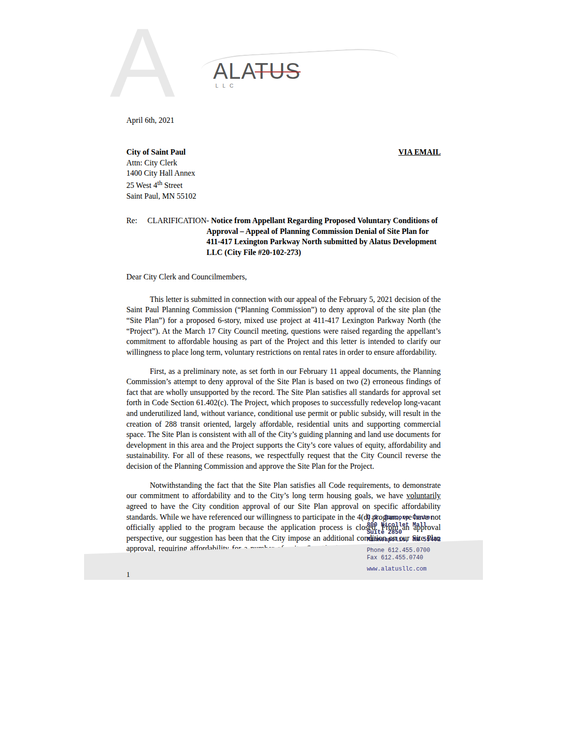A
ALATUS
L L C
April 6th, 2021
VIA EMAIL City of Saint Paul Attn: City Clerk 1400 City Hall Annex 25 West 4th Street Saint Paul, MN 55102
| Re: | CLARIFICATION | - Notice from Appellant Regarding Proposed Voluntary Conditions of Approval – Appeal of Planning Commission Denial of Site Plan for 411-417 Lexington Parkway North submitted by Alatus Development LLC (City File #20-102-273) |
Dear City Clerk and Councilmembers,
This letter is submitted in connection with our appeal of the February 5, 2021 decision of the Saint Paul Planning Commission (“Planning Commission”) to deny approval of the site plan (the “Site Plan”) for a proposed 6-story, mixed use project at 411-417 Lexington Parkway North (the “Project”). At the March 17 City Council meeting, questions were raised regarding the appellant’s commitment to affordable housing as part of the Project and this letter is intended to clarify our willingness to place long term, voluntary restrictions on rental rates in order to ensure affordability.
First, as a preliminary note, as set forth in our February 11 appeal documents, the Planning Commission’s attempt to deny approval of the Site Plan is based on two (2) erroneous findings of fact that are wholly unsupported by the record. The Site Plan satisfies all standards for approval set forth in Code Section 61.402(c). The Project, which proposes to successfully redevelop long-vacant and underutilized land, without variance, conditional use permit or public subsidy, will result in the creation of 288 transit oriented, largely affordable, residential units and supporting commercial space. The Site Plan is consistent with all of the City’s guiding planning and land use documents for development in this area and the Project supports the City’s core values of equity, affordability and sustainability. For all of these reasons, we respectfully request that the City Council reverse the decision of the Planning Commission and approve the Site Plan for the Project.
Notwithstanding the fact that the Site Plan satisfies all Code requirements, to demonstrate our commitment to affordability and to the City’s long term housing goals, we have voluntarily agreed to have the City condition approval of our Site Plan approval on specific affordability standards. While we have referenced our willingness to participate in the 4(d) program, we have not officially applied to the program because the application process is closed. From an approval perspective, our suggestion has been that the City impose an additional condition on our Site Plan approval, requiring affordability for a number of units. Specifically, we propose to have the City Council add the following condition to the approval of the Site Plan:
U.S. Bancorp Center
800 Nicollet Mall
Suite 2850
Minneapolis, MN 55402
Phone 612.455.0700
Fax 612.455.0740
www.alatusllc.com
1